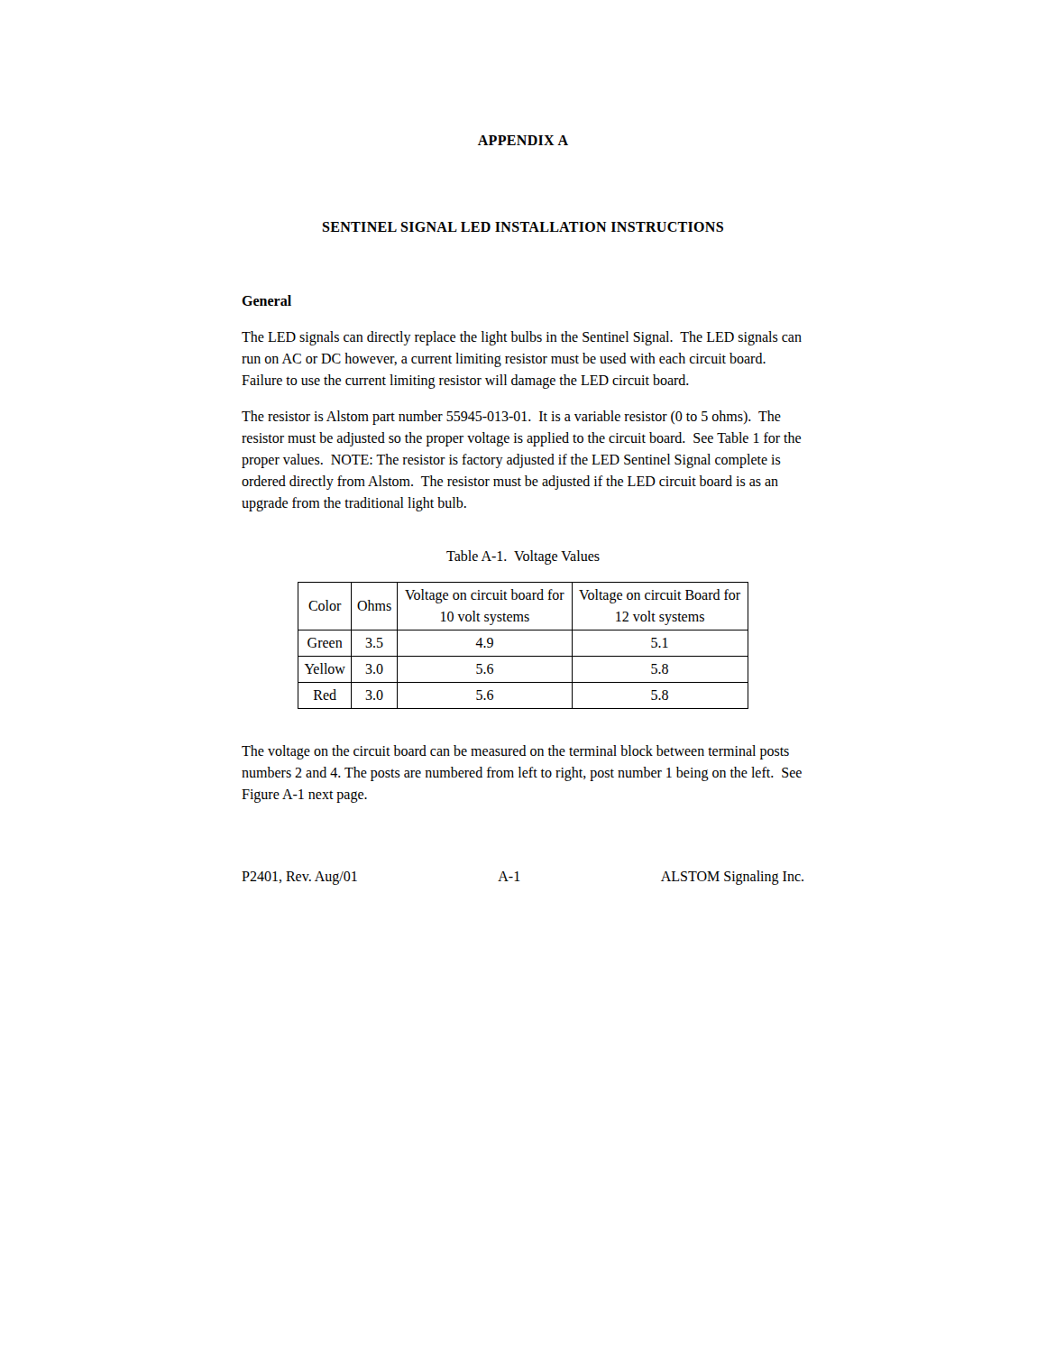APPENDIX A
SENTINEL SIGNAL LED INSTALLATION INSTRUCTIONS
General
The LED signals can directly replace the light bulbs in the Sentinel Signal. The LED signals can run on AC or DC however, a current limiting resistor must be used with each circuit board. Failure to use the current limiting resistor will damage the LED circuit board.
The resistor is Alstom part number 55945-013-01. It is a variable resistor (0 to 5 ohms). The resistor must be adjusted so the proper voltage is applied to the circuit board. See Table 1 for the proper values. NOTE: The resistor is factory adjusted if the LED Sentinel Signal complete is ordered directly from Alstom. The resistor must be adjusted if the LED circuit board is as an upgrade from the traditional light bulb.
Table A-1. Voltage Values
| Color | Ohms | Voltage on circuit board for 10 volt systems | Voltage on circuit Board for 12 volt systems |
| --- | --- | --- | --- |
| Green | 3.5 | 4.9 | 5.1 |
| Yellow | 3.0 | 5.6 | 5.8 |
| Red | 3.0 | 5.6 | 5.8 |
The voltage on the circuit board can be measured on the terminal block between terminal posts numbers 2 and 4. The posts are numbered from left to right, post number 1 being on the left. See Figure A-1 next page.
P2401, Rev. Aug/01
A-1
ALSTOM Signaling Inc.